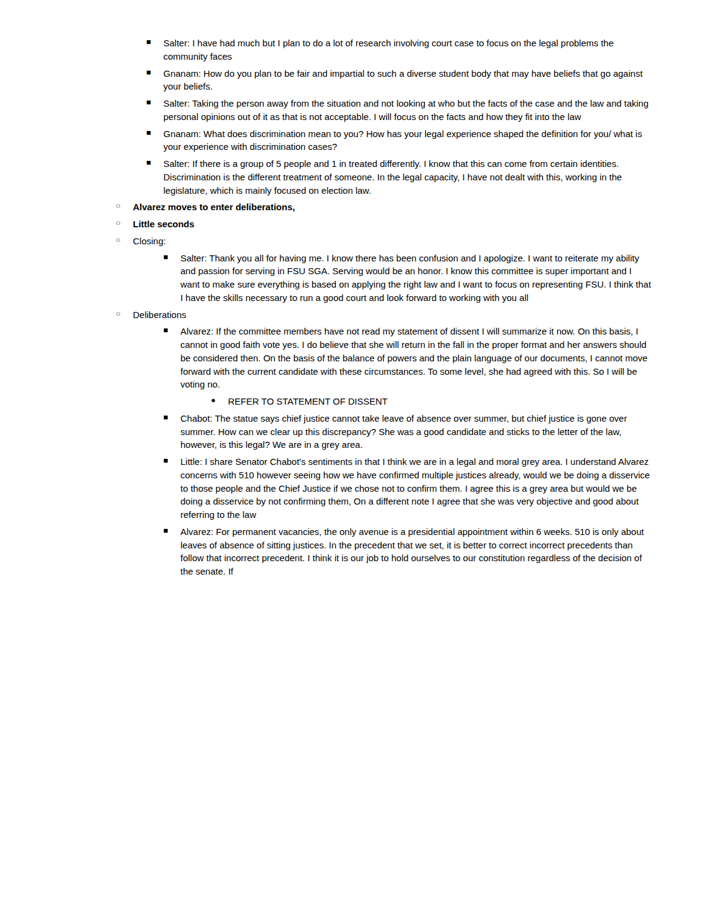Salter: I have had much but I plan to do a lot of research involving court case to focus on the legal problems the community faces
Gnanam: How do you plan to be fair and impartial to such a diverse student body that may have beliefs that go against your beliefs.
Salter: Taking the person away from the situation and not looking at who but the facts of the case and the law and taking personal opinions out of it as that is not acceptable. I will focus on the facts and how they fit into the law
Gnanam: What does discrimination mean to you? How has your legal experience shaped the definition for you/ what is your experience with discrimination cases?
Salter: If there is a group of 5 people and 1 in treated differently. I know that this can come from certain identities. Discrimination is the different treatment of someone. In the legal capacity, I have not dealt with this, working in the legislature, which is mainly focused on election law.
Alvarez moves to enter deliberations,
Little seconds
Closing:
Salter: Thank you all for having me. I know there has been confusion and I apologize. I want to reiterate my ability and passion for serving in FSU SGA. Serving would be an honor. I know this committee is super important and I want to make sure everything is based on applying the right law and I want to focus on representing FSU. I think that I have the skills necessary to run a good court and look forward to working with you all
Deliberations
Alvarez: If the committee members have not read my statement of dissent I will summarize it now. On this basis, I cannot in good faith vote yes. I do believe that she will return in the fall in the proper format and her answers should be considered then. On the basis of the balance of powers and the plain language of our documents, I cannot move forward with the current candidate with these circumstances. To some level, she had agreed with this. So I will be voting no.
REFER TO STATEMENT OF DISSENT
Chabot: The statue says chief justice cannot take leave of absence over summer, but chief justice is gone over summer. How can we clear up this discrepancy? She was a good candidate and sticks to the letter of the law, however, is this legal? We are in a grey area.
Little: I share Senator Chabot's sentiments in that I think we are in a legal and moral grey area. I understand Alvarez concerns with 510 however seeing how we have confirmed multiple justices already, would we be doing a disservice to those people and the Chief Justice if we chose not to confirm them. I agree this is a grey area but would we be doing a disservice by not confirming them, On a different note I agree that she was very objective and good about referring to the law
Alvarez: For permanent vacancies, the only avenue is a presidential appointment within 6 weeks. 510 is only about leaves of absence of sitting justices. In the precedent that we set, it is better to correct incorrect precedents than follow that incorrect precedent. I think it is our job to hold ourselves to our constitution regardless of the decision of the senate. If